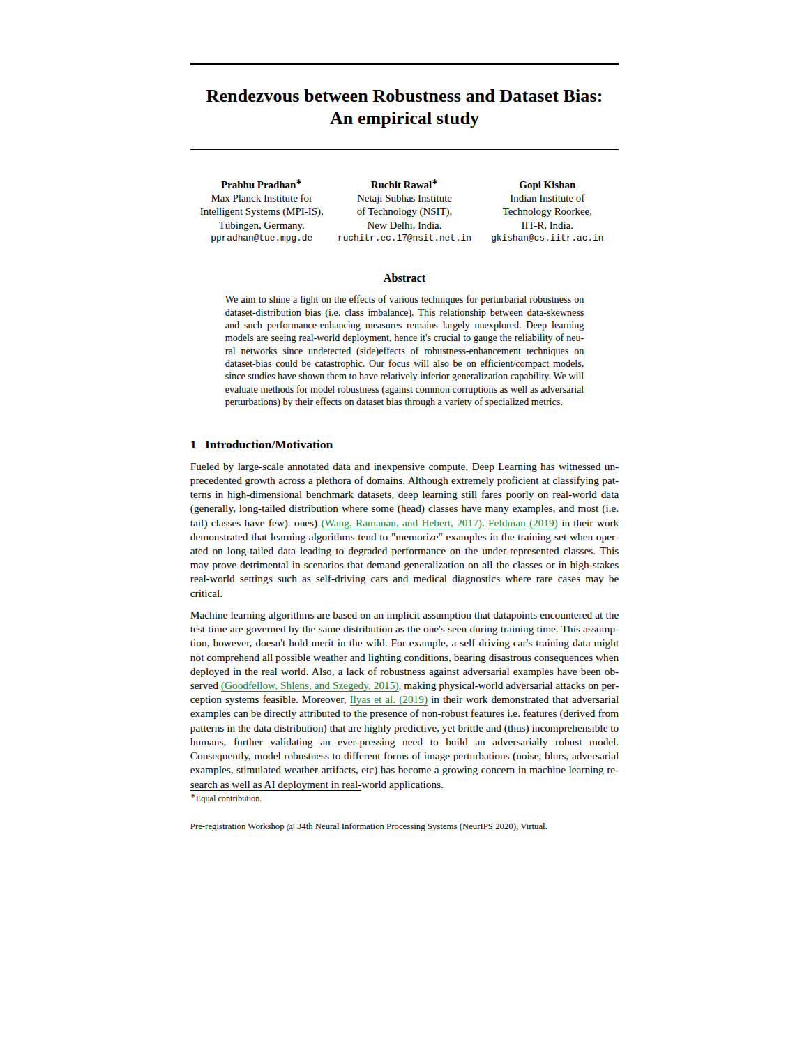Rendezvous between Robustness and Dataset Bias:
An empirical study
Prabhu Pradhan∗
Max Planck Institute for
Intelligent Systems (MPI-IS),
Tübingen, Germany.
ppradhan@tue.mpg.de
Ruchit Rawal∗
Netaji Subhas Institute
of Technology (NSIT),
New Delhi, India.
ruchitr.ec.17@nsit.net.in
Gopi Kishan
Indian Institute of
Technology Roorkee,
IIT-R, India.
gkishan@cs.iitr.ac.in
Abstract
We aim to shine a light on the effects of various techniques for perturbarial robustness on dataset-distribution bias (i.e. class imbalance). This relationship between data-skewness and such performance-enhancing measures remains largely unexplored. Deep learning models are seeing real-world deployment, hence it's crucial to gauge the reliability of neural networks since undetected (side)effects of robustness-enhancement techniques on dataset-bias could be catastrophic. Our focus will also be on efficient/compact models, since studies have shown them to have relatively inferior generalization capability. We will evaluate methods for model robustness (against common corruptions as well as adversarial perturbations) by their effects on dataset bias through a variety of specialized metrics.
1 Introduction/Motivation
Fueled by large-scale annotated data and inexpensive compute, Deep Learning has witnessed unprecedented growth across a plethora of domains. Although extremely proficient at classifying patterns in high-dimensional benchmark datasets, deep learning still fares poorly on real-world data (generally, long-tailed distribution where some (head) classes have many examples, and most (i.e. tail) classes have few). ones) (Wang, Ramanan, and Hebert, 2017). Feldman (2019) in their work demonstrated that learning algorithms tend to "memorize" examples in the training-set when operated on long-tailed data leading to degraded performance on the under-represented classes. This may prove detrimental in scenarios that demand generalization on all the classes or in high-stakes real-world settings such as self-driving cars and medical diagnostics where rare cases may be critical.
Machine learning algorithms are based on an implicit assumption that datapoints encountered at the test time are governed by the same distribution as the one's seen during training time. This assumption, however, doesn't hold merit in the wild. For example, a self-driving car's training data might not comprehend all possible weather and lighting conditions, bearing disastrous consequences when deployed in the real world. Also, a lack of robustness against adversarial examples have been observed (Goodfellow, Shlens, and Szegedy, 2015), making physical-world adversarial attacks on perception systems feasible. Moreover, Ilyas et al. (2019) in their work demonstrated that adversarial examples can be directly attributed to the presence of non-robust features i.e. features (derived from patterns in the data distribution) that are highly predictive, yet brittle and (thus) incomprehensible to humans, further validating an ever-pressing need to build an adversarially robust model. Consequently, model robustness to different forms of image perturbations (noise, blurs, adversarial examples, stimulated weather-artifacts, etc) has become a growing concern in machine learning research as well as AI deployment in real-world applications.
∗Equal contribution.
Pre-registration Workshop @ 34th Neural Information Processing Systems (NeurIPS 2020), Virtual.